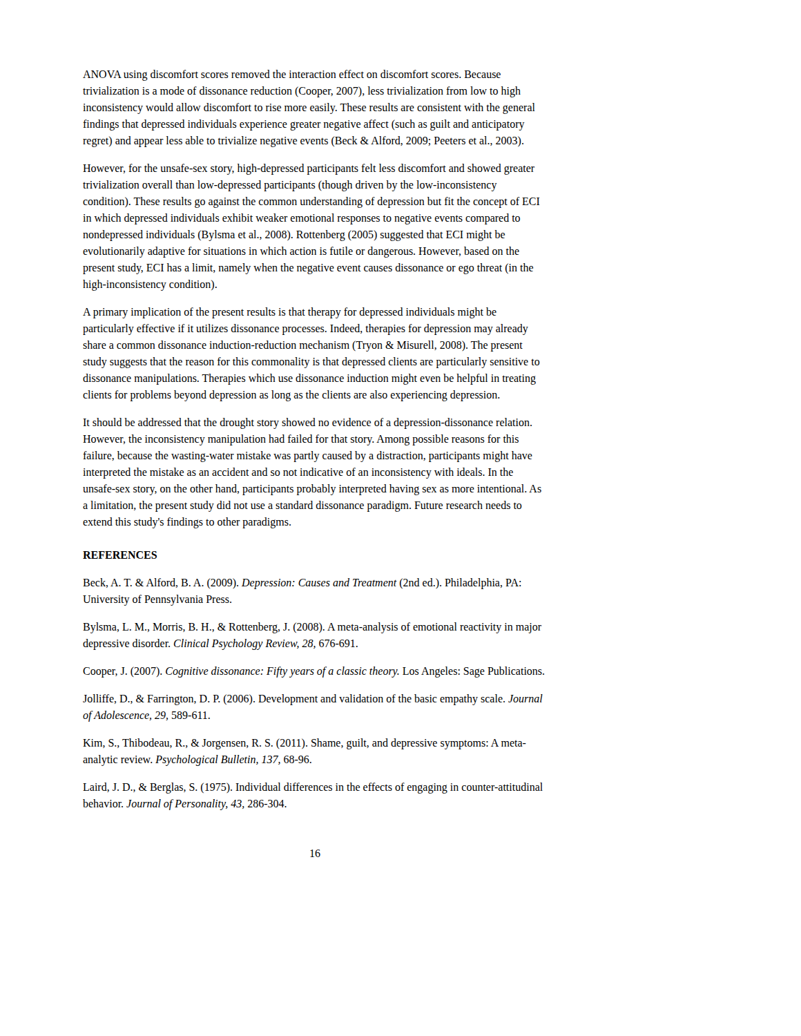ANOVA using discomfort scores removed the interaction effect on discomfort scores. Because trivialization is a mode of dissonance reduction (Cooper, 2007), less trivialization from low to high inconsistency would allow discomfort to rise more easily. These results are consistent with the general findings that depressed individuals experience greater negative affect (such as guilt and anticipatory regret) and appear less able to trivialize negative events (Beck & Alford, 2009; Peeters et al., 2003).
However, for the unsafe-sex story, high-depressed participants felt less discomfort and showed greater trivialization overall than low-depressed participants (though driven by the low-inconsistency condition). These results go against the common understanding of depression but fit the concept of ECI in which depressed individuals exhibit weaker emotional responses to negative events compared to nondepressed individuals (Bylsma et al., 2008). Rottenberg (2005) suggested that ECI might be evolutionarily adaptive for situations in which action is futile or dangerous. However, based on the present study, ECI has a limit, namely when the negative event causes dissonance or ego threat (in the high-inconsistency condition).
A primary implication of the present results is that therapy for depressed individuals might be particularly effective if it utilizes dissonance processes. Indeed, therapies for depression may already share a common dissonance induction-reduction mechanism (Tryon & Misurell, 2008). The present study suggests that the reason for this commonality is that depressed clients are particularly sensitive to dissonance manipulations. Therapies which use dissonance induction might even be helpful in treating clients for problems beyond depression as long as the clients are also experiencing depression.
It should be addressed that the drought story showed no evidence of a depression-dissonance relation. However, the inconsistency manipulation had failed for that story. Among possible reasons for this failure, because the wasting-water mistake was partly caused by a distraction, participants might have interpreted the mistake as an accident and so not indicative of an inconsistency with ideals. In the unsafe-sex story, on the other hand, participants probably interpreted having sex as more intentional. As a limitation, the present study did not use a standard dissonance paradigm. Future research needs to extend this study's findings to other paradigms.
REFERENCES
Beck, A. T. & Alford, B. A. (2009). Depression: Causes and Treatment (2nd ed.). Philadelphia, PA: University of Pennsylvania Press.
Bylsma, L. M., Morris, B. H., & Rottenberg, J. (2008). A meta-analysis of emotional reactivity in major depressive disorder. Clinical Psychology Review, 28, 676-691.
Cooper, J. (2007). Cognitive dissonance: Fifty years of a classic theory. Los Angeles: Sage Publications.
Jolliffe, D., & Farrington, D. P. (2006). Development and validation of the basic empathy scale. Journal of Adolescence, 29, 589-611.
Kim, S., Thibodeau, R., & Jorgensen, R. S. (2011). Shame, guilt, and depressive symptoms: A meta-analytic review. Psychological Bulletin, 137, 68-96.
Laird, J. D., & Berglas, S. (1975). Individual differences in the effects of engaging in counter-attitudinal behavior. Journal of Personality, 43, 286-304.
16